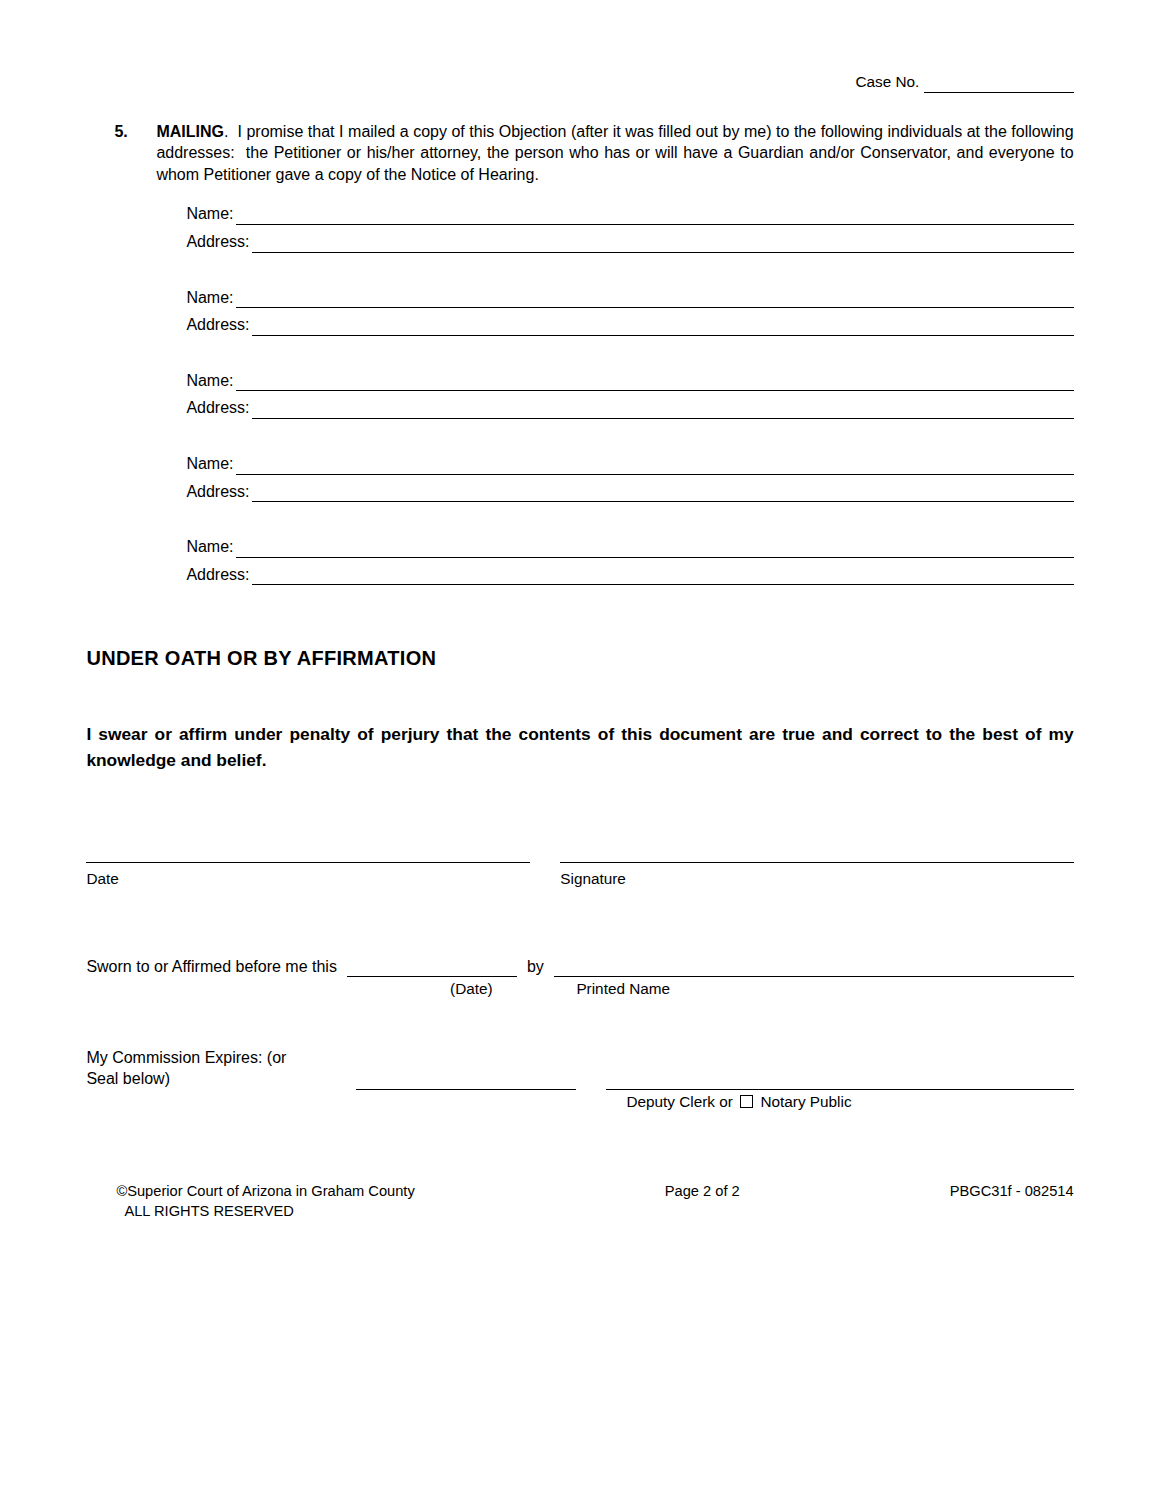Case No.
5.
MAILING. I promise that I mailed a copy of this Objection (after it was filled out by me) to the following individuals at the following addresses: the Petitioner or his/her attorney, the person who has or will have a Guardian and/or Conservator, and everyone to whom Petitioner gave a copy of the Notice of Hearing.
Name:
Address:
Name:
Address:
Name:
Address:
Name:
Address:
Name:
Address:
UNDER OATH OR BY AFFIRMATION
I swear or affirm under penalty of perjury that the contents of this document are true and correct to the best of my knowledge and belief.
Date
Signature
Sworn to or Affirmed before me this by
(Date)
Printed Name
My Commission Expires: (or
Seal below)
Deputy Clerk or Notary Public
©Superior Court of Arizona in Graham County
ALL RIGHTS RESERVED
Page 2 of 2
PBGC31f - 082514